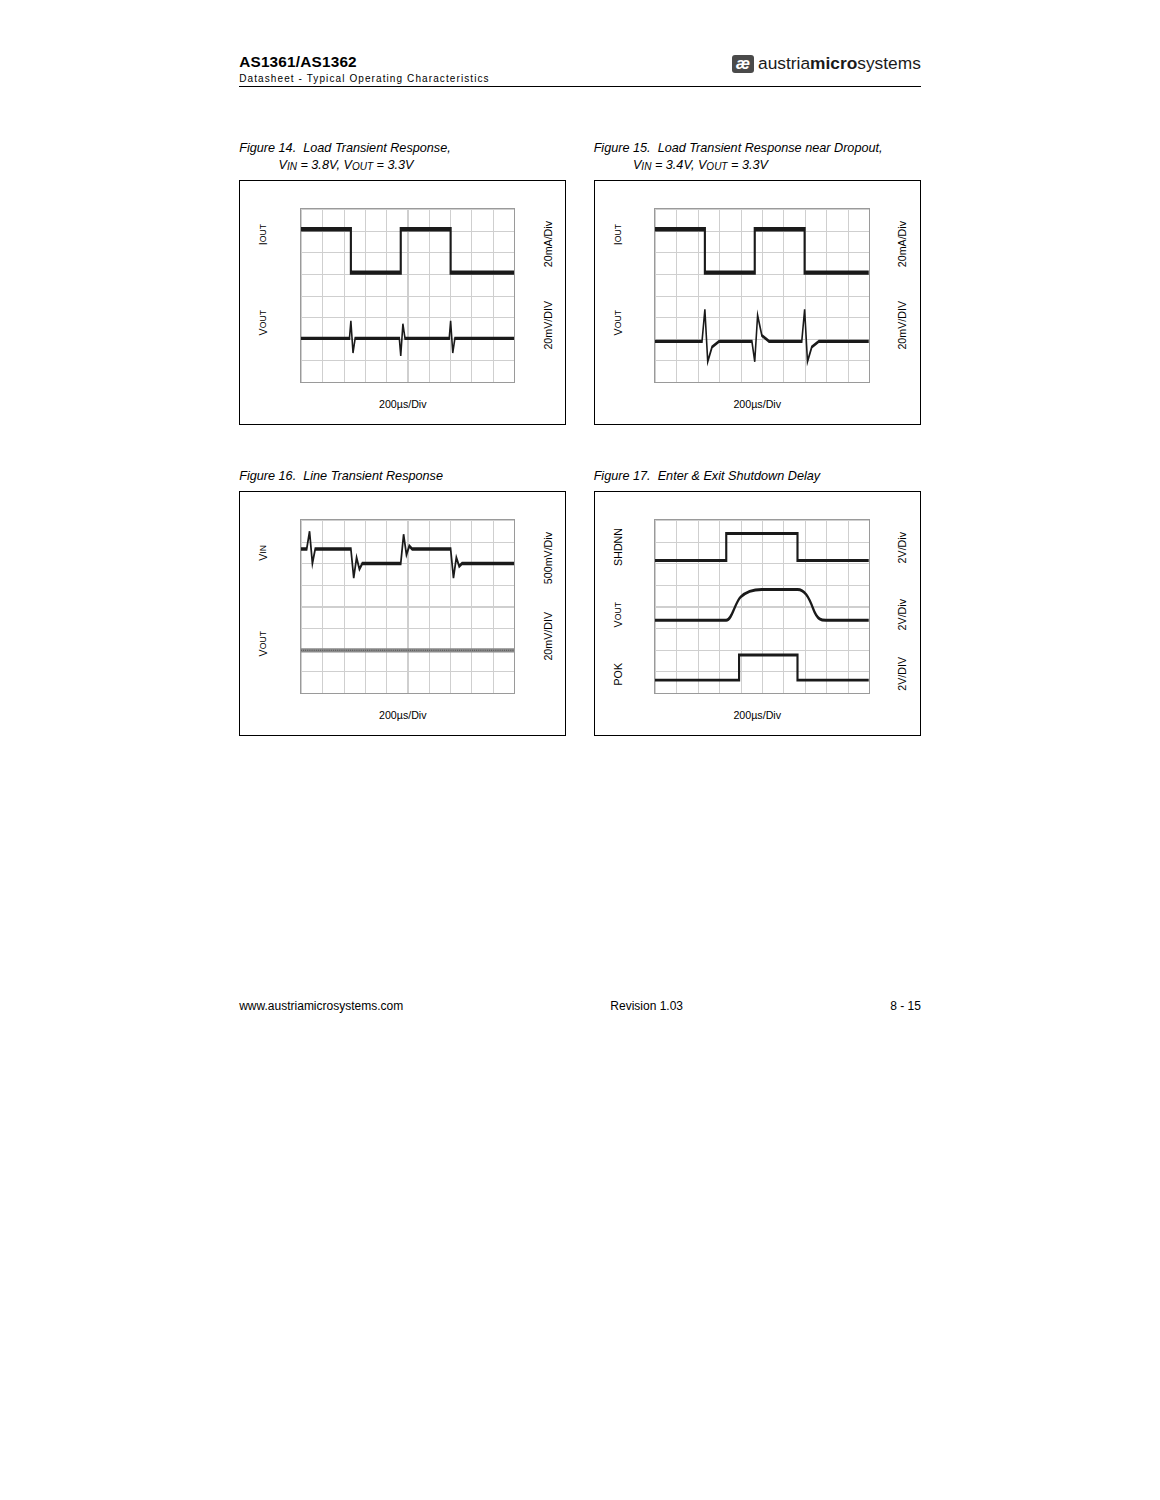AS1361/AS1362
Datasheet - Typical Operating Characteristics
æaustria micro systems
Figure 14. Load Transient Response, VIN = 3.8V, VOUT = 3.3V
IOUT
VOUT
20mA/Div
20mV/DIV
200µs/Div
Figure 15. Load Transient Response near Dropout, VIN = 3.4V, VOUT = 3.3V
IOUT
VOUT
20mA/Div
20mV/DIV
200µs/Div
Figure 16. Line Transient Response
VIN
VOUT
500mV/Div
20mV/DIV
200µs/Div
Figure 17. Enter & Exit Shutdown Delay
SHDNN
VOUT
POK
2V/Div
2V/Div
2V/DIV
200µs/Div
www.austriamicrosystems.com
Revision 1.03
8 - 15